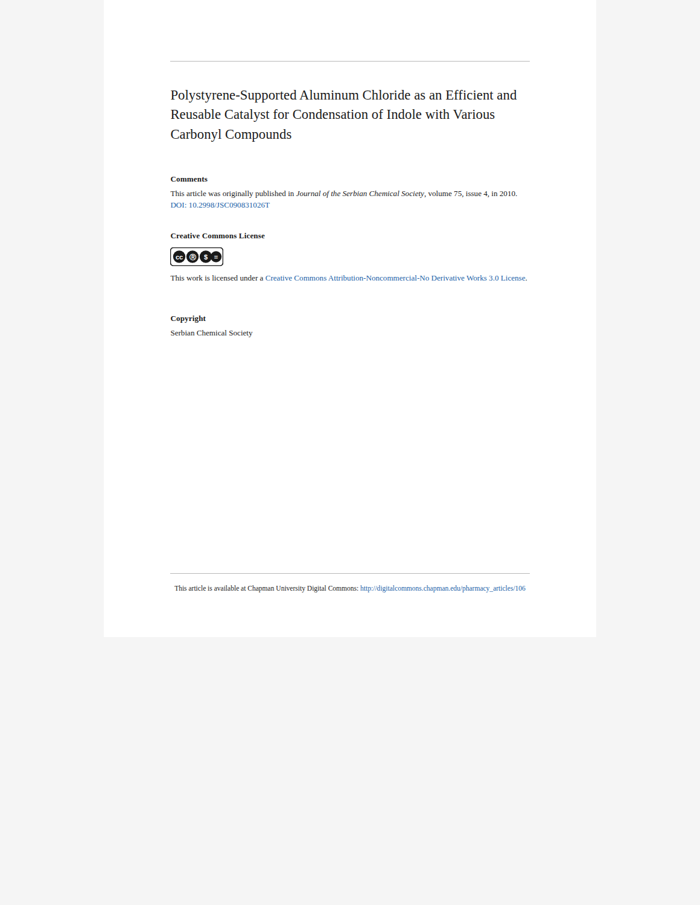Polystyrene-Supported Aluminum Chloride as an Efficient and Reusable Catalyst for Condensation of Indole with Various Carbonyl Compounds
Comments
This article was originally published in Journal of the Serbian Chemical Society, volume 75, issue 4, in 2010.
DOI: 10.2998/JSC090831026T
Creative Commons License
cc Ⓡ $ =
This work is licensed under a Creative Commons Attribution-Noncommercial-No Derivative Works 3.0 License.
Copyright
Serbian Chemical Society
This article is available at Chapman University Digital Commons: http://digitalcommons.chapman.edu/pharmacy_articles/106